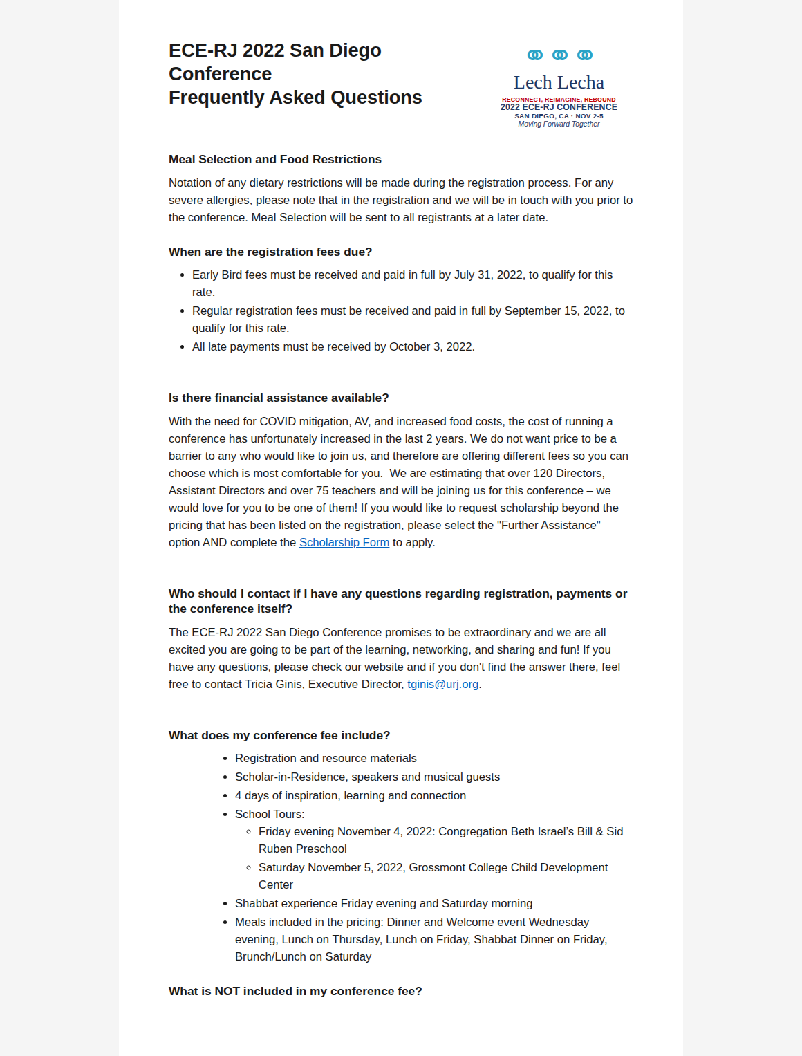ECE-RJ 2022 San Diego Conference
Frequently Asked Questions
⚭⚭⚭
Lech Lecha
Reconnect, Reimagine, Rebound
2022 ECE-RJ CONFERENCE
SAN DIEGO, CA · NOV 2-5
Moving Forward Together
Meal Selection and Food Restrictions
Notation of any dietary restrictions will be made during the registration process. For any severe allergies, please note that in the registration and we will be in touch with you prior to the conference. Meal Selection will be sent to all registrants at a later date.
When are the registration fees due?
Early Bird fees must be received and paid in full by July 31, 2022, to qualify for this rate.
Regular registration fees must be received and paid in full by September 15, 2022, to qualify for this rate.
All late payments must be received by October 3, 2022.
Is there financial assistance available?
With the need for COVID mitigation, AV, and increased food costs, the cost of running a conference has unfortunately increased in the last 2 years. We do not want price to be a barrier to any who would like to join us, and therefore are offering different fees so you can choose which is most comfortable for you. We are estimating that over 120 Directors, Assistant Directors and over 75 teachers and will be joining us for this conference – we would love for you to be one of them! If you would like to request scholarship beyond the pricing that has been listed on the registration, please select the "Further Assistance" option AND complete the Scholarship Form to apply.
Who should I contact if I have any questions regarding registration, payments or the conference itself?
The ECE-RJ 2022 San Diego Conference promises to be extraordinary and we are all excited you are going to be part of the learning, networking, and sharing and fun! If you have any questions, please check our website and if you don't find the answer there, feel free to contact Tricia Ginis, Executive Director, tginis@urj.org.
What does my conference fee include?
Registration and resource materials
Scholar-in-Residence, speakers and musical guests
4 days of inspiration, learning and connection
School Tours:
Friday evening November 4, 2022: Congregation Beth Israel’s Bill & Sid Ruben Preschool
Saturday November 5, 2022, Grossmont College Child Development Center
Shabbat experience Friday evening and Saturday morning
Meals included in the pricing: Dinner and Welcome event Wednesday evening, Lunch on Thursday, Lunch on Friday, Shabbat Dinner on Friday, Brunch/Lunch on Saturday
What is NOT included in my conference fee?